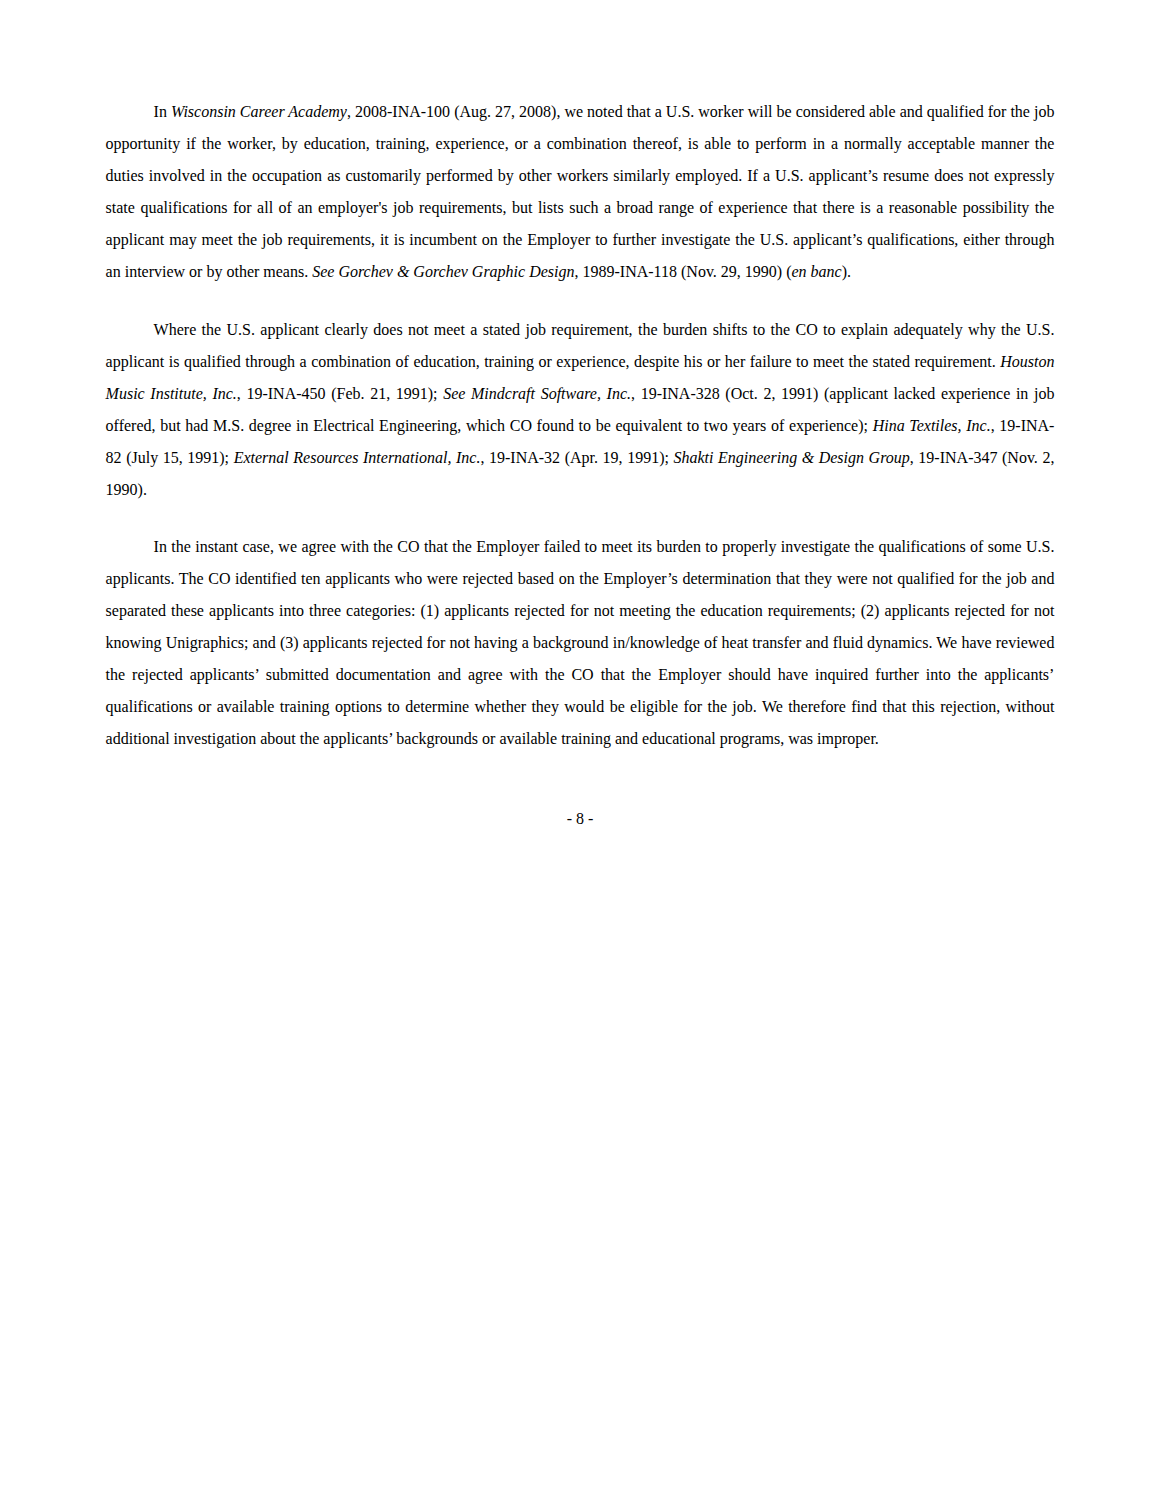In Wisconsin Career Academy, 2008-INA-100 (Aug. 27, 2008), we noted that a U.S. worker will be considered able and qualified for the job opportunity if the worker, by education, training, experience, or a combination thereof, is able to perform in a normally acceptable manner the duties involved in the occupation as customarily performed by other workers similarly employed. If a U.S. applicant’s resume does not expressly state qualifications for all of an employer's job requirements, but lists such a broad range of experience that there is a reasonable possibility the applicant may meet the job requirements, it is incumbent on the Employer to further investigate the U.S. applicant’s qualifications, either through an interview or by other means. See Gorchev & Gorchev Graphic Design, 1989-INA-118 (Nov. 29, 1990) (en banc).
Where the U.S. applicant clearly does not meet a stated job requirement, the burden shifts to the CO to explain adequately why the U.S. applicant is qualified through a combination of education, training or experience, despite his or her failure to meet the stated requirement. Houston Music Institute, Inc., 19-INA-450 (Feb. 21, 1991); See Mindcraft Software, Inc., 19-INA-328 (Oct. 2, 1991) (applicant lacked experience in job offered, but had M.S. degree in Electrical Engineering, which CO found to be equivalent to two years of experience); Hina Textiles, Inc., 19-INA-82 (July 15, 1991); External Resources International, Inc., 19-INA-32 (Apr. 19, 1991); Shakti Engineering & Design Group, 19-INA-347 (Nov. 2, 1990).
In the instant case, we agree with the CO that the Employer failed to meet its burden to properly investigate the qualifications of some U.S. applicants. The CO identified ten applicants who were rejected based on the Employer’s determination that they were not qualified for the job and separated these applicants into three categories: (1) applicants rejected for not meeting the education requirements; (2) applicants rejected for not knowing Unigraphics; and (3) applicants rejected for not having a background in/knowledge of heat transfer and fluid dynamics. We have reviewed the rejected applicants’ submitted documentation and agree with the CO that the Employer should have inquired further into the applicants’ qualifications or available training options to determine whether they would be eligible for the job. We therefore find that this rejection, without additional investigation about the applicants’ backgrounds or available training and educational programs, was improper.
- 8 -